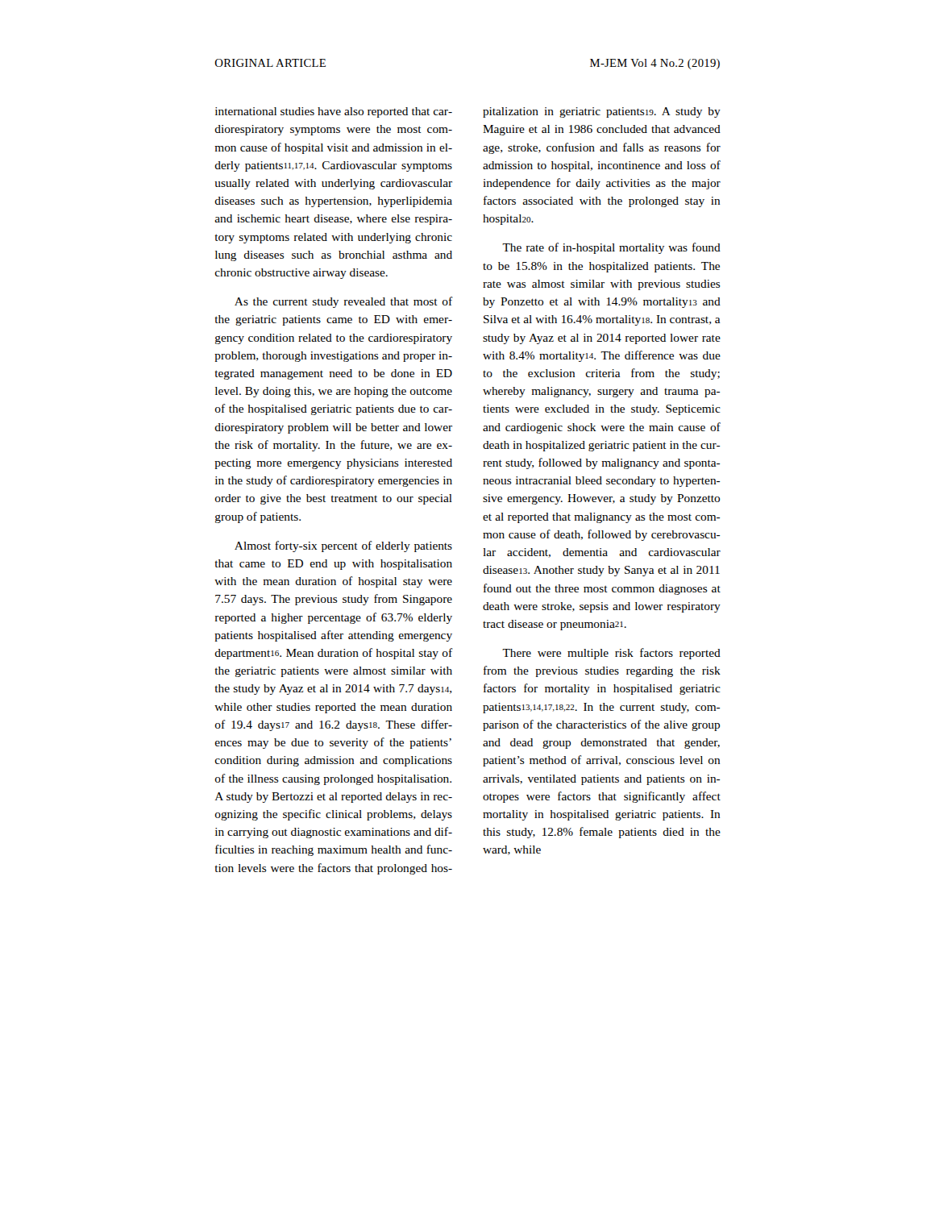Original Article M-JEM Vol 4 No.2 (2019)
international studies have also reported that cardiorespiratory symptoms were the most common cause of hospital visit and admission in elderly patients11,17,14. Cardiovascular symptoms usually related with underlying cardiovascular diseases such as hypertension, hyperlipidemia and ischemic heart disease, where else respiratory symptoms related with underlying chronic lung diseases such as bronchial asthma and chronic obstructive airway disease.
As the current study revealed that most of the geriatric patients came to ED with emergency condition related to the cardiorespiratory problem, thorough investigations and proper integrated management need to be done in ED level. By doing this, we are hoping the outcome of the hospitalised geriatric patients due to cardiorespiratory problem will be better and lower the risk of mortality. In the future, we are expecting more emergency physicians interested in the study of cardiorespiratory emergencies in order to give the best treatment to our special group of patients.
Almost forty-six percent of elderly patients that came to ED end up with hospitalisation with the mean duration of hospital stay were 7.57 days. The previous study from Singapore reported a higher percentage of 63.7% elderly patients hospitalised after attending emergency department16. Mean duration of hospital stay of the geriatric patients were almost similar with the study by Ayaz et al in 2014 with 7.7 days14, while other studies reported the mean duration of 19.4 days17 and 16.2 days18. These differences may be due to severity of the patients’ condition during admission and complications of the illness causing prolonged hospitalisation. A study by Bertozzi et al reported delays in recognizing the specific clinical problems, delays in carrying out diagnostic examinations and difficulties in reaching maximum health and function levels were the factors that prolonged hospitalization in geriatric patients19. A study by Maguire et al in 1986 concluded that advanced age, stroke, confusion and falls as reasons for admission to hospital, incontinence and loss of independence for daily activities as the major factors associated with the prolonged stay in hospital20.
The rate of in-hospital mortality was found to be 15.8% in the hospitalized patients. The rate was almost similar with previous studies by Ponzetto et al with 14.9% mortality13 and Silva et al with 16.4% mortality18. In contrast, a study by Ayaz et al in 2014 reported lower rate with 8.4% mortality14. The difference was due to the exclusion criteria from the study; whereby malignancy, surgery and trauma patients were excluded in the study. Septicemic and cardiogenic shock were the main cause of death in hospitalized geriatric patient in the current study, followed by malignancy and spontaneous intracranial bleed secondary to hypertensive emergency. However, a study by Ponzetto et al reported that malignancy as the most common cause of death, followed by cerebrovascular accident, dementia and cardiovascular disease13. Another study by Sanya et al in 2011 found out the three most common diagnoses at death were stroke, sepsis and lower respiratory tract disease or pneumonia21.
There were multiple risk factors reported from the previous studies regarding the risk factors for mortality in hospitalised geriatric patients13,14,17,18,22. In the current study, comparison of the characteristics of the alive group and dead group demonstrated that gender, patient’s method of arrival, conscious level on arrivals, ventilated patients and patients on inotropes were factors that significantly affect mortality in hospitalised geriatric patients. In this study, 12.8% female patients died in the ward, while